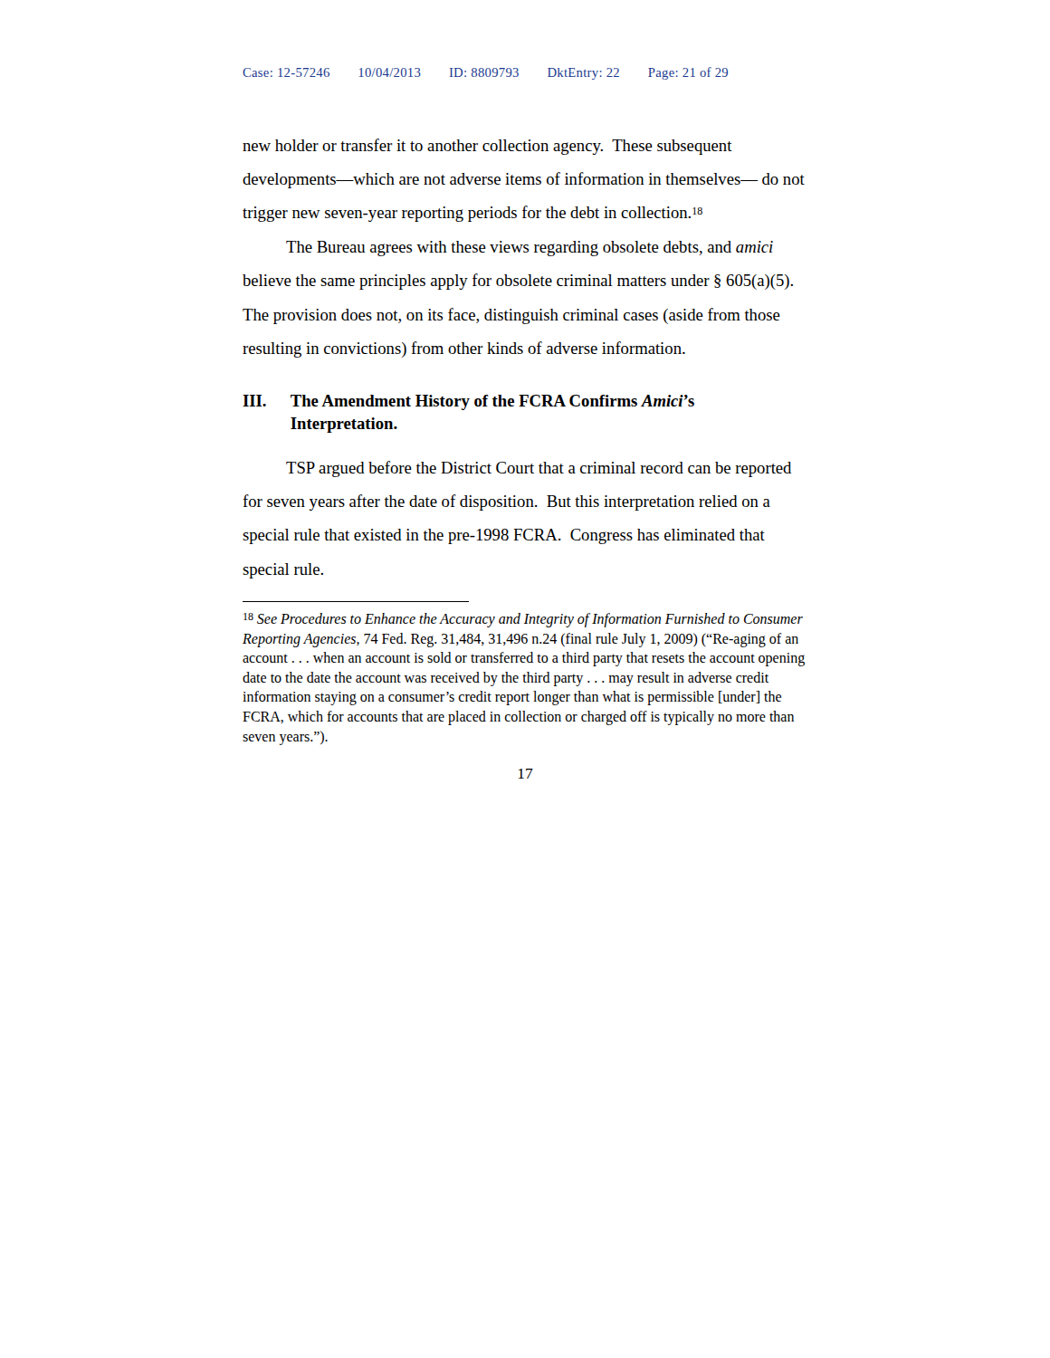Case: 12-57246 10/04/2013 ID: 8809793 DktEntry: 22 Page: 21 of 29
new holder or transfer it to another collection agency. These subsequent developments—which are not adverse items of information in themselves— do not trigger new seven-year reporting periods for the debt in collection.18
The Bureau agrees with these views regarding obsolete debts, and amici believe the same principles apply for obsolete criminal matters under § 605(a)(5). The provision does not, on its face, distinguish criminal cases (aside from those resulting in convictions) from other kinds of adverse information.
III. The Amendment History of the FCRA Confirms Amici’s
Interpretation.
TSP argued before the District Court that a criminal record can be reported for seven years after the date of disposition. But this interpretation relied on a special rule that existed in the pre-1998 FCRA. Congress has eliminated that special rule.
18See Procedures to Enhance the Accuracy and Integrity of Information Furnished to Consumer Reporting Agencies, 74 Fed. Reg. 31,484, 31,496 n.24 (final rule July 1, 2009) (“Re-aging of an account . . . when an account is sold or transferred to a third party that resets the account opening date to the date the account was received by the third party . . . may result in adverse credit information staying on a consumer’s credit report longer than what is permissible [under] the FCRA, which for accounts that are placed in collection or charged off is typically no more than seven years.”).
17